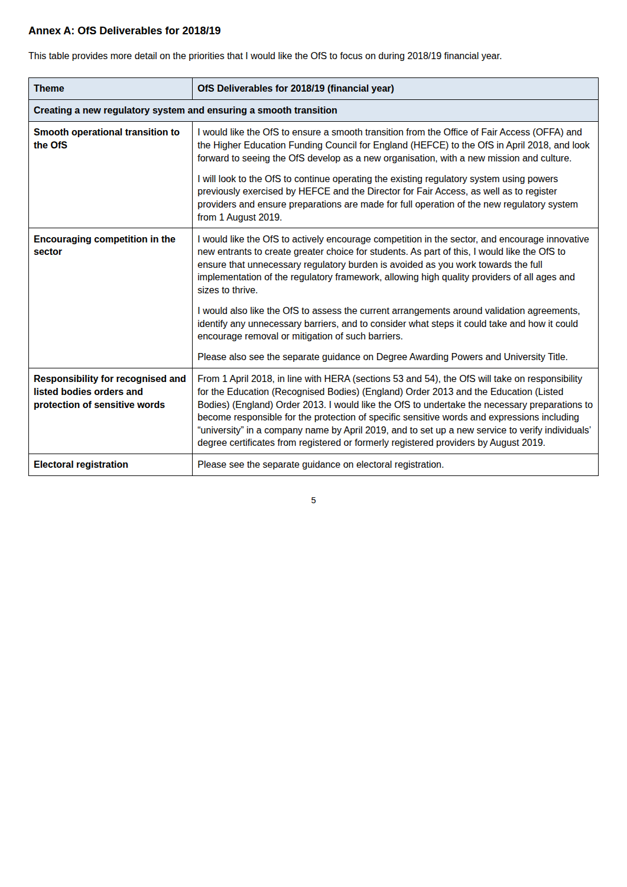Annex A: OfS Deliverables for 2018/19
This table provides more detail on the priorities that I would like the OfS to focus on during 2018/19 financial year.
| Theme | OfS Deliverables for 2018/19 (financial year) |
| --- | --- |
| Creating a new regulatory system and ensuring a smooth transition |
| Smooth operational transition to the OfS | I would like the OfS to ensure a smooth transition from the Office of Fair Access (OFFA) and the Higher Education Funding Council for England (HEFCE) to the OfS in April 2018, and look forward to seeing the OfS develop as a new organisation, with a new mission and culture. I will look to the OfS to continue operating the existing regulatory system using powers previously exercised by HEFCE and the Director for Fair Access, as well as to register providers and ensure preparations are made for full operation of the new regulatory system from 1 August 2019. |
| Encouraging competition in the sector | I would like the OfS to actively encourage competition in the sector, and encourage innovative new entrants to create greater choice for students. As part of this, I would like the OfS to ensure that unnecessary regulatory burden is avoided as you work towards the full implementation of the regulatory framework, allowing high quality providers of all ages and sizes to thrive. I would also like the OfS to assess the current arrangements around validation agreements, identify any unnecessary barriers, and to consider what steps it could take and how it could encourage removal or mitigation of such barriers. Please also see the separate guidance on Degree Awarding Powers and University Title. |
| Responsibility for recognised and listed bodies orders and protection of sensitive words | From 1 April 2018, in line with HERA (sections 53 and 54), the OfS will take on responsibility for the Education (Recognised Bodies) (England) Order 2013 and the Education (Listed Bodies) (England) Order 2013. I would like the OfS to undertake the necessary preparations to become responsible for the protection of specific sensitive words and expressions including “university” in a company name by April 2019, and to set up a new service to verify individuals’ degree certificates from registered or formerly registered providers by August 2019. |
| Electoral registration | Please see the separate guidance on electoral registration. |
5